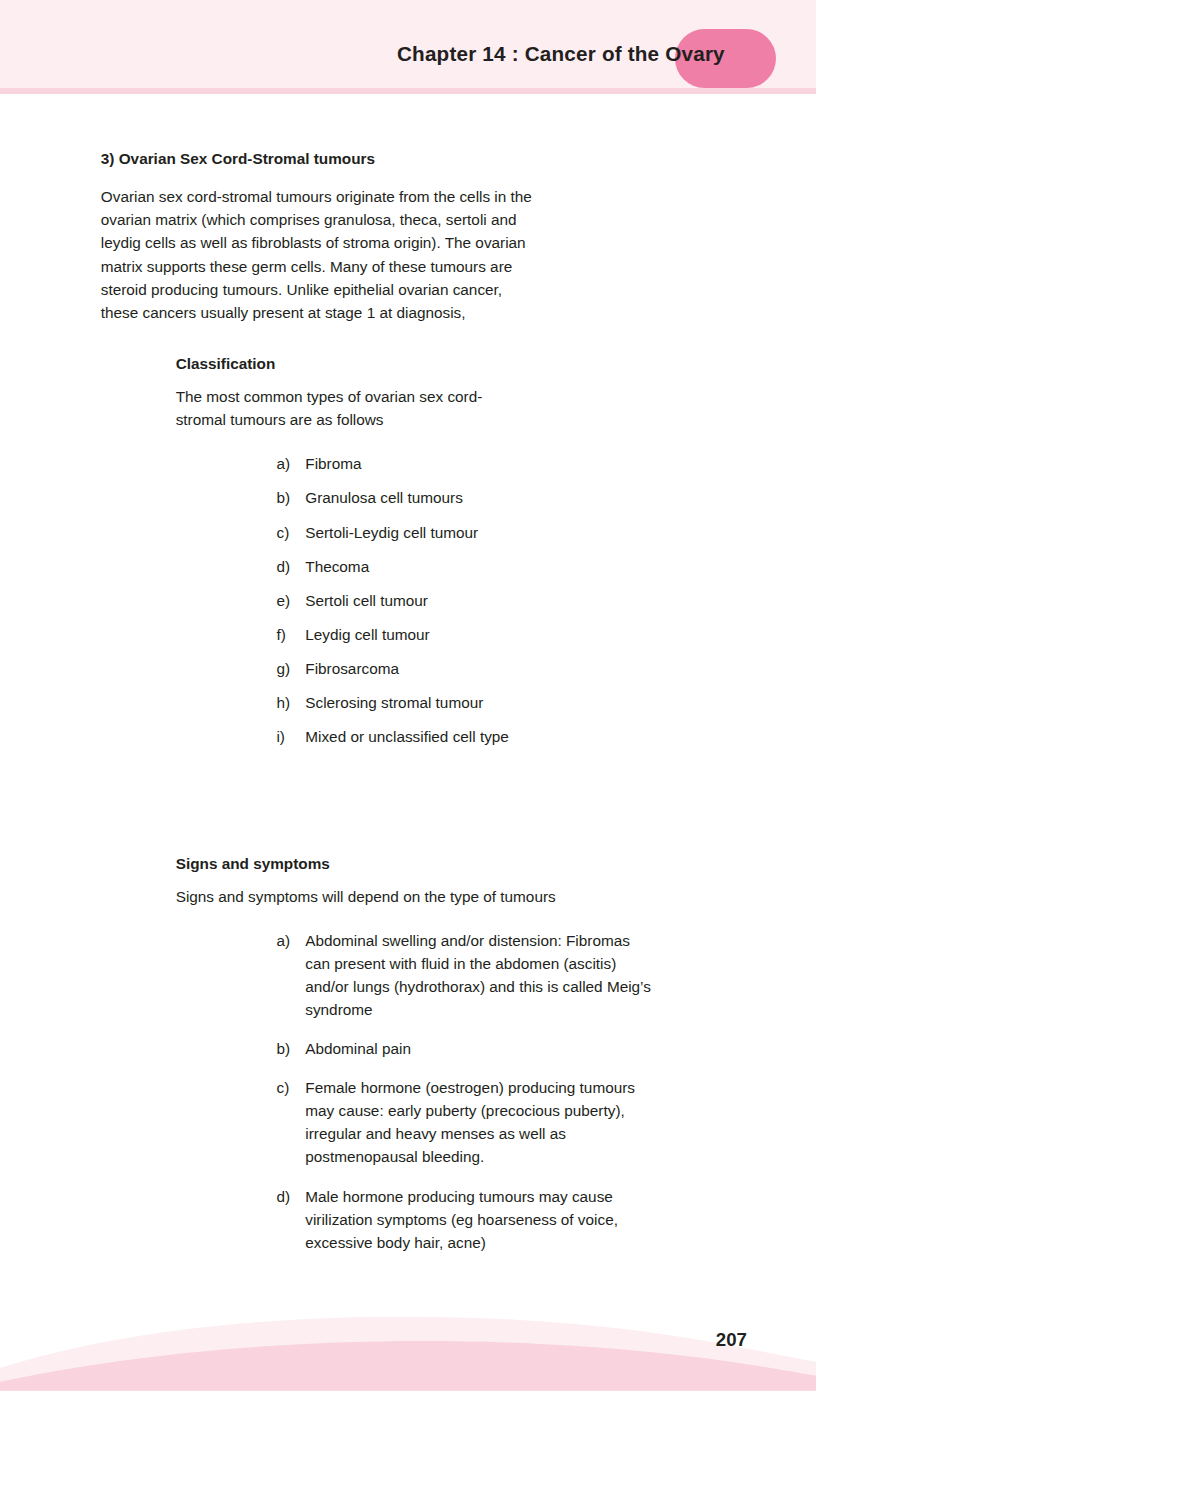Chapter 14 : Cancer of the Ovary
3) Ovarian Sex Cord-Stromal tumours
Ovarian sex cord-stromal tumours originate from the cells in the ovarian matrix (which comprises granulosa, theca, sertoli and leydig cells as well as fibroblasts of stroma origin). The ovarian matrix supports these germ cells. Many of these tumours are steroid producing tumours. Unlike epithelial ovarian cancer, these cancers usually present at stage 1 at diagnosis,
Classification
The most common types of ovarian sex cord-stromal tumours are as follows
a) Fibroma
b) Granulosa cell tumours
c) Sertoli-Leydig cell tumour
d) Thecoma
e) Sertoli cell tumour
f) Leydig cell tumour
g) Fibrosarcoma
h) Sclerosing stromal tumour
i) Mixed or unclassified cell type
Signs and symptoms
Signs and symptoms will depend on the type of tumours
a) Abdominal swelling and/or distension: Fibromas can present with fluid in the abdomen (ascitis) and/or lungs (hydrothorax) and this is called Meig’s syndrome
b) Abdominal pain
c) Female hormone (oestrogen) producing tumours may cause: early puberty (precocious puberty), irregular and heavy menses as well as postmenopausal bleeding.
d) Male hormone producing tumours may cause virilization symptoms (eg hoarseness of voice, excessive body hair, acne)
207